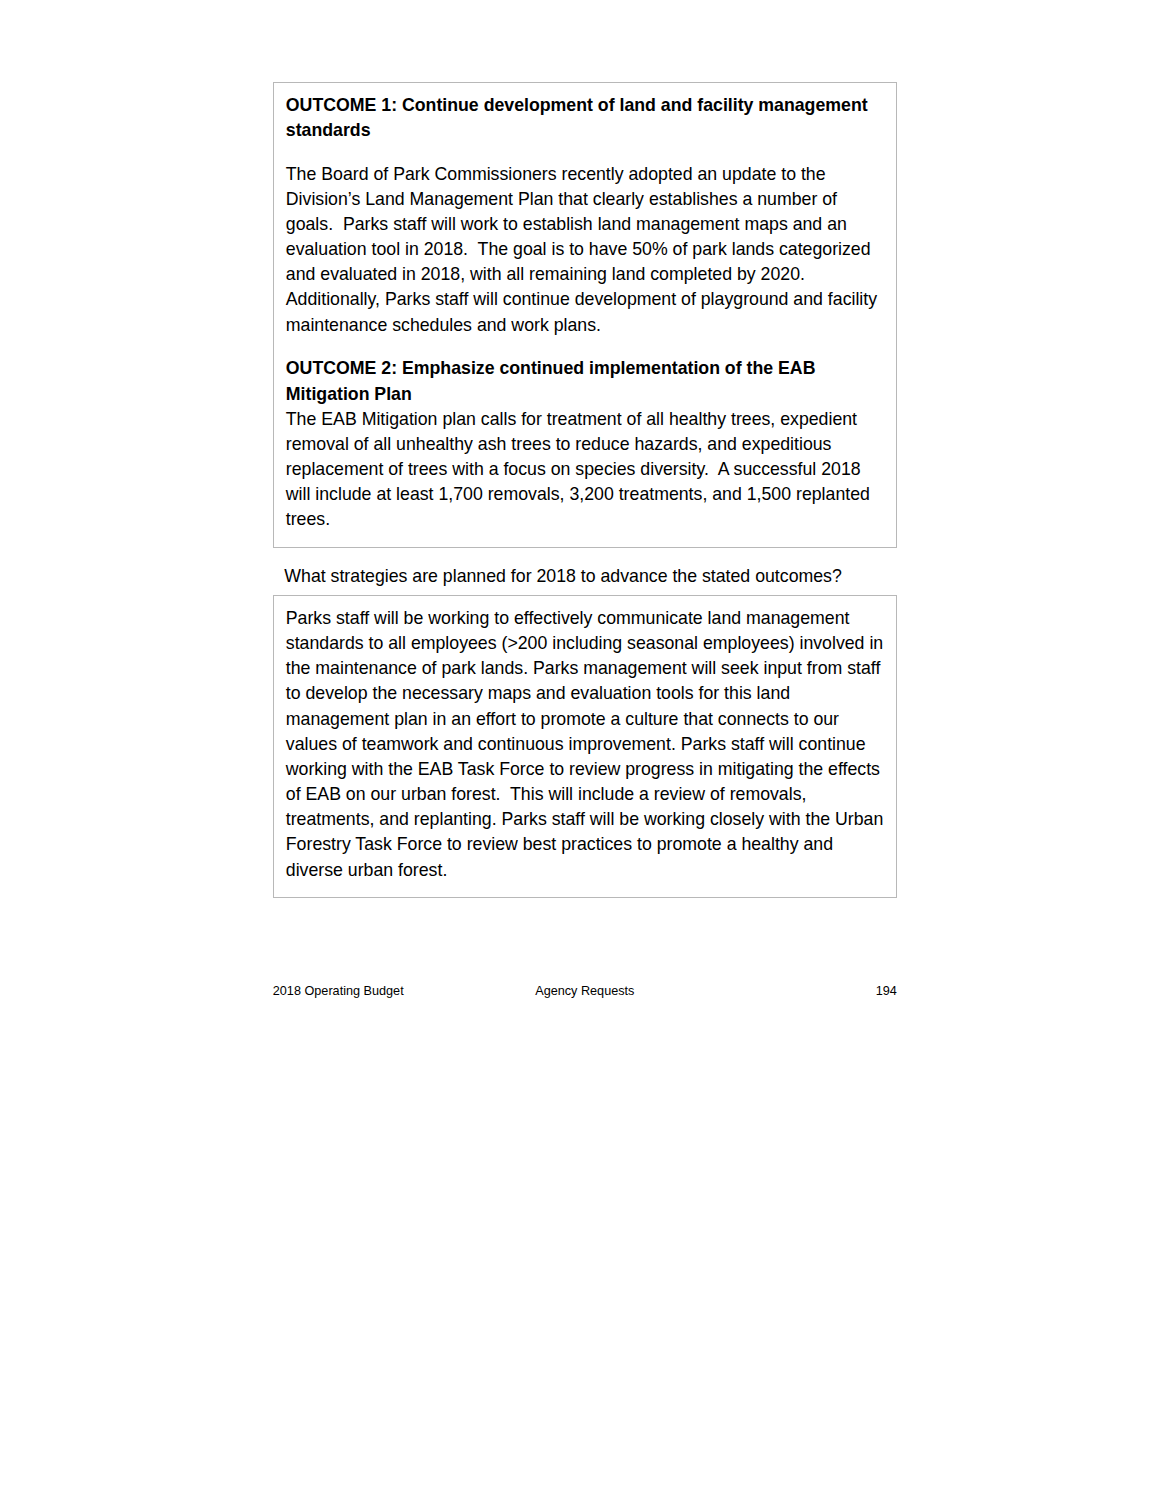OUTCOME 1: Continue development of land and facility management standards
The Board of Park Commissioners recently adopted an update to the Division’s Land Management Plan that clearly establishes a number of goals. Parks staff will work to establish land management maps and an evaluation tool in 2018. The goal is to have 50% of park lands categorized and evaluated in 2018, with all remaining land completed by 2020. Additionally, Parks staff will continue development of playground and facility maintenance schedules and work plans.
OUTCOME 2: Emphasize continued implementation of the EAB Mitigation Plan
The EAB Mitigation plan calls for treatment of all healthy trees, expedient removal of all unhealthy ash trees to reduce hazards, and expeditious replacement of trees with a focus on species diversity. A successful 2018 will include at least 1,700 removals, 3,200 treatments, and 1,500 replanted trees.
What strategies are planned for 2018 to advance the stated outcomes?
Parks staff will be working to effectively communicate land management standards to all employees (>200 including seasonal employees) involved in the maintenance of park lands. Parks management will seek input from staff to develop the necessary maps and evaluation tools for this land management plan in an effort to promote a culture that connects to our values of teamwork and continuous improvement. Parks staff will continue working with the EAB Task Force to review progress in mitigating the effects of EAB on our urban forest. This will include a review of removals, treatments, and replanting. Parks staff will be working closely with the Urban Forestry Task Force to review best practices to promote a healthy and diverse urban forest.
2018 Operating Budget
Agency Requests
194